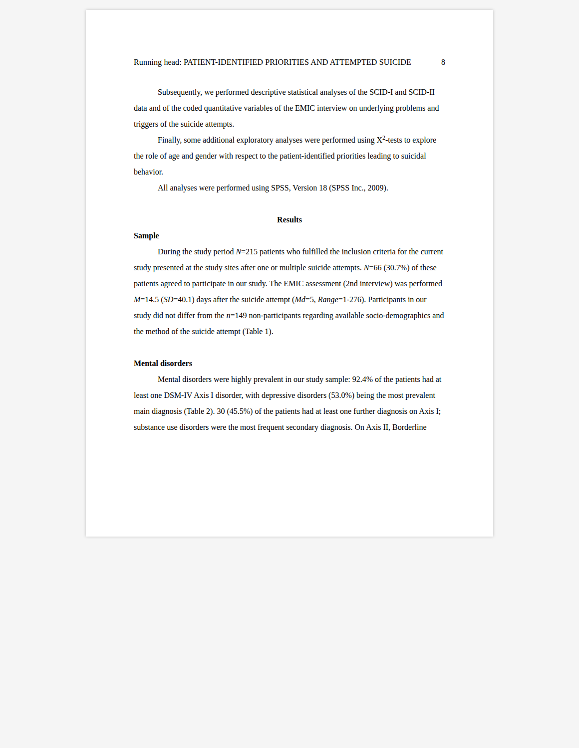Running head: PATIENT-IDENTIFIED PRIORITIES AND ATTEMPTED SUICIDE 8
Subsequently, we performed descriptive statistical analyses of the SCID-I and SCID-II data and of the coded quantitative variables of the EMIC interview on underlying problems and triggers of the suicide attempts.
Finally, some additional exploratory analyses were performed using X2-tests to explore the role of age and gender with respect to the patient-identified priorities leading to suicidal behavior.
All analyses were performed using SPSS, Version 18 (SPSS Inc., 2009).
Results
Sample
During the study period N=215 patients who fulfilled the inclusion criteria for the current study presented at the study sites after one or multiple suicide attempts. N=66 (30.7%) of these patients agreed to participate in our study. The EMIC assessment (2nd interview) was performed M=14.5 (SD=40.1) days after the suicide attempt (Md=5, Range=1-276). Participants in our study did not differ from the n=149 non-participants regarding available socio-demographics and the method of the suicide attempt (Table 1).
Mental disorders
Mental disorders were highly prevalent in our study sample: 92.4% of the patients had at least one DSM-IV Axis I disorder, with depressive disorders (53.0%) being the most prevalent main diagnosis (Table 2). 30 (45.5%) of the patients had at least one further diagnosis on Axis I; substance use disorders were the most frequent secondary diagnosis. On Axis II, Borderline